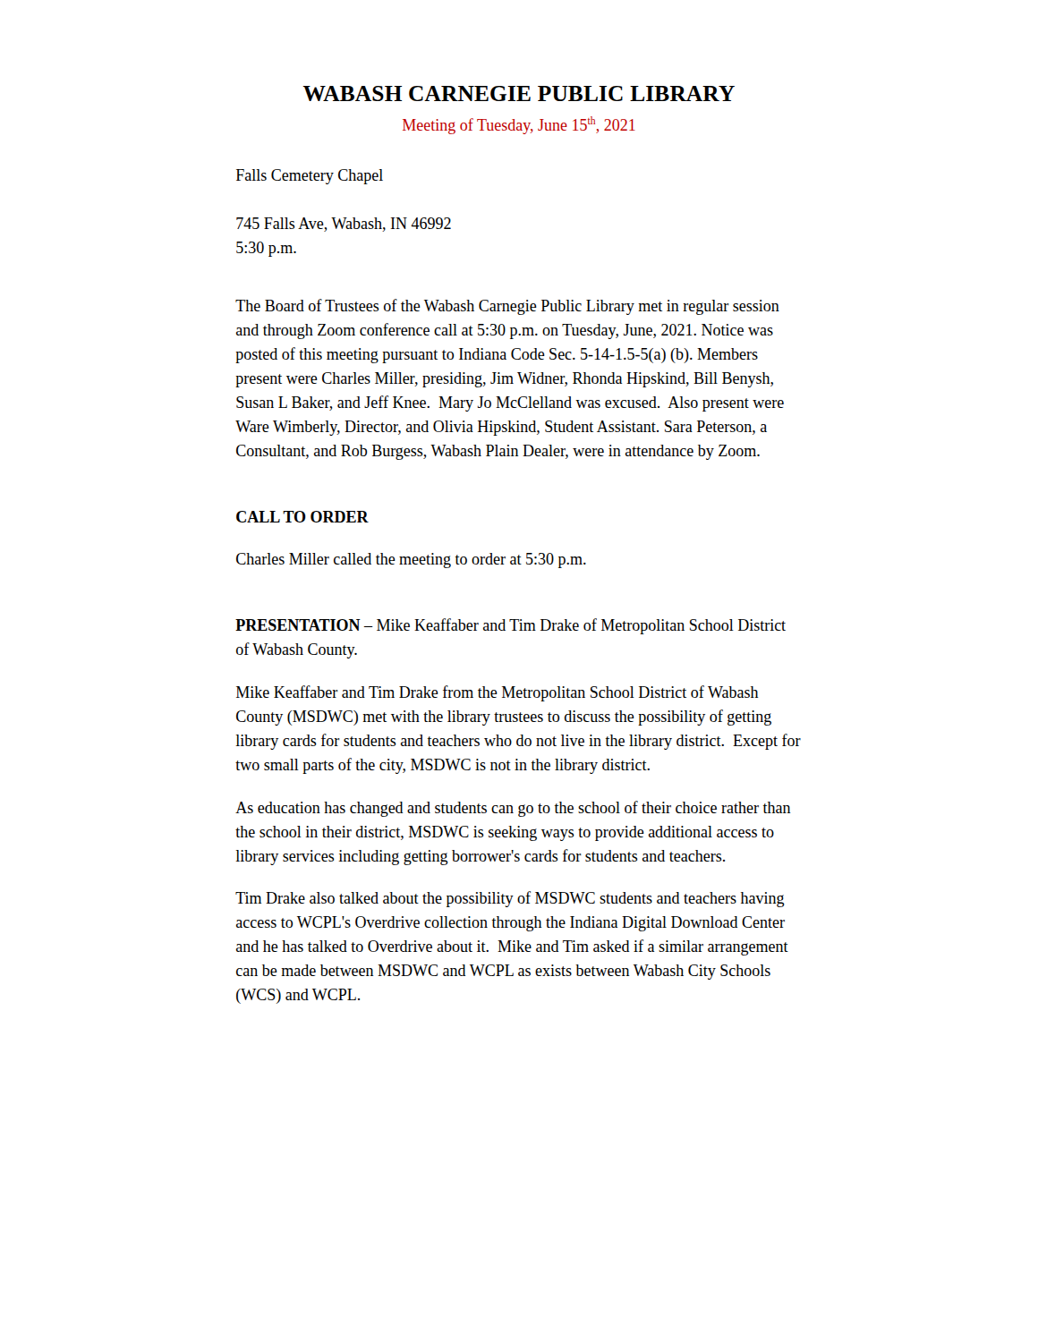WABASH CARNEGIE PUBLIC LIBRARY
Meeting of Tuesday, June 15th, 2021
Falls Cemetery Chapel
745 Falls Ave, Wabash, IN 46992
5:30 p.m.
The Board of Trustees of the Wabash Carnegie Public Library met in regular session and through Zoom conference call at 5:30 p.m. on Tuesday, June, 2021. Notice was posted of this meeting pursuant to Indiana Code Sec. 5-14-1.5-5(a) (b). Members present were Charles Miller, presiding, Jim Widner, Rhonda Hipskind, Bill Benysh, Susan L Baker, and Jeff Knee. Mary Jo McClelland was excused. Also present were Ware Wimberly, Director, and Olivia Hipskind, Student Assistant. Sara Peterson, a Consultant, and Rob Burgess, Wabash Plain Dealer, were in attendance by Zoom.
Call to Order
Charles Miller called the meeting to order at 5:30 p.m.
PRESENTATION – Mike Keaffaber and Tim Drake of Metropolitan School District of Wabash County.
Mike Keaffaber and Tim Drake from the Metropolitan School District of Wabash County (MSDWC) met with the library trustees to discuss the possibility of getting library cards for students and teachers who do not live in the library district. Except for two small parts of the city, MSDWC is not in the library district.
As education has changed and students can go to the school of their choice rather than the school in their district, MSDWC is seeking ways to provide additional access to library services including getting borrower's cards for students and teachers.
Tim Drake also talked about the possibility of MSDWC students and teachers having access to WCPL's Overdrive collection through the Indiana Digital Download Center and he has talked to Overdrive about it. Mike and Tim asked if a similar arrangement can be made between MSDWC and WCPL as exists between Wabash City Schools (WCS) and WCPL.